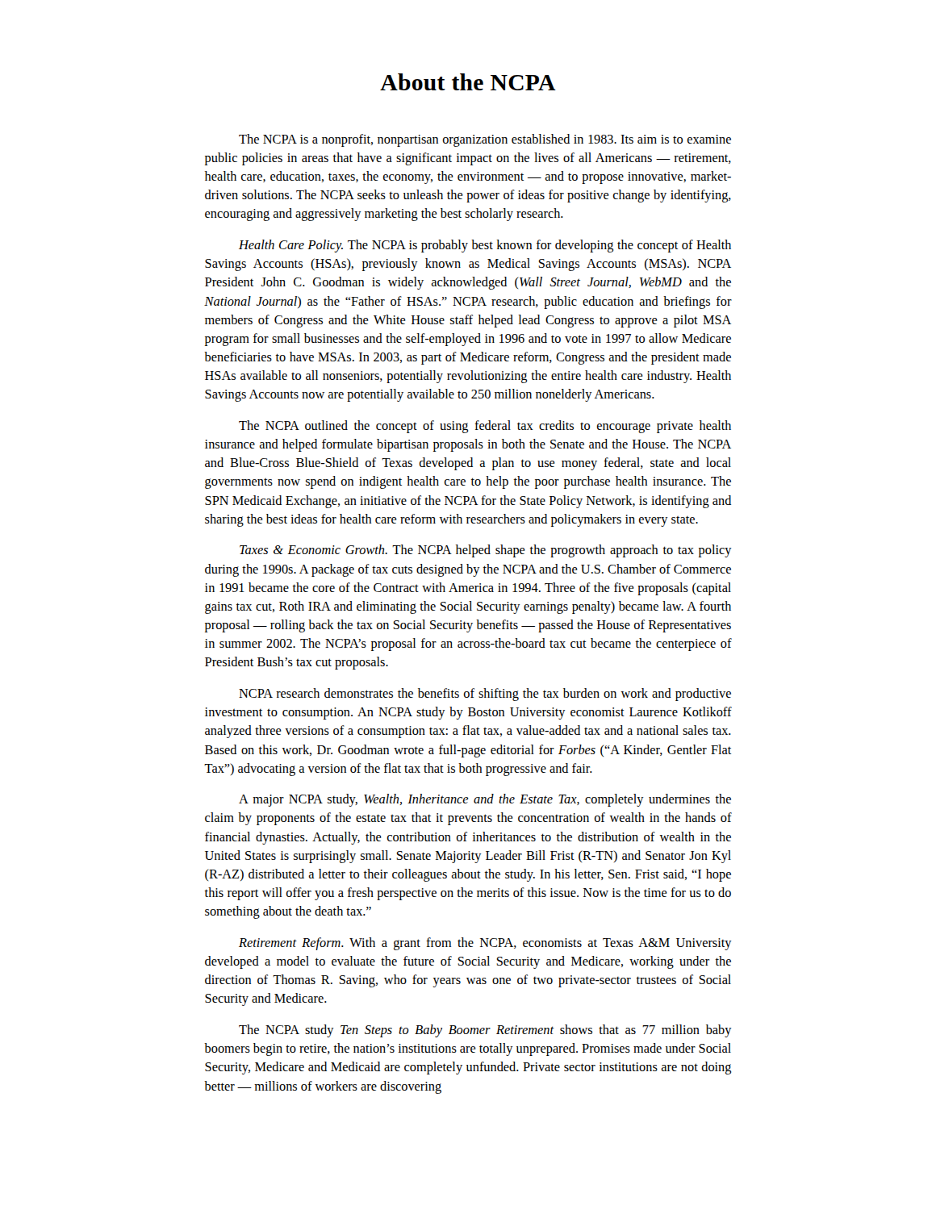About the NCPA
The NCPA is a nonprofit, nonpartisan organization established in 1983. Its aim is to examine public policies in areas that have a significant impact on the lives of all Americans — retirement, health care, education, taxes, the economy, the environment — and to propose innovative, market-driven solutions. The NCPA seeks to unleash the power of ideas for positive change by identifying, encouraging and aggressively marketing the best scholarly research.
Health Care Policy. The NCPA is probably best known for developing the concept of Health Savings Accounts (HSAs), previously known as Medical Savings Accounts (MSAs). NCPA President John C. Goodman is widely acknowledged (Wall Street Journal, WebMD and the National Journal) as the “Father of HSAs.” NCPA research, public education and briefings for members of Congress and the White House staff helped lead Congress to approve a pilot MSA program for small businesses and the self-employed in 1996 and to vote in 1997 to allow Medicare beneficiaries to have MSAs. In 2003, as part of Medicare reform, Congress and the president made HSAs available to all nonseniors, potentially revolutionizing the entire health care industry. Health Savings Accounts now are potentially available to 250 million nonelderly Americans.
The NCPA outlined the concept of using federal tax credits to encourage private health insurance and helped formulate bipartisan proposals in both the Senate and the House. The NCPA and Blue-Cross Blue-Shield of Texas developed a plan to use money federal, state and local governments now spend on indigent health care to help the poor purchase health insurance. The SPN Medicaid Exchange, an initiative of the NCPA for the State Policy Network, is identifying and sharing the best ideas for health care reform with researchers and policymakers in every state.
Taxes & Economic Growth. The NCPA helped shape the progrowth approach to tax policy during the 1990s. A package of tax cuts designed by the NCPA and the U.S. Chamber of Commerce in 1991 became the core of the Contract with America in 1994. Three of the five proposals (capital gains tax cut, Roth IRA and eliminating the Social Security earnings penalty) became law. A fourth proposal — rolling back the tax on Social Security benefits — passed the House of Representatives in summer 2002. The NCPA’s proposal for an across-the-board tax cut became the centerpiece of President Bush’s tax cut proposals.
NCPA research demonstrates the benefits of shifting the tax burden on work and productive investment to consumption. An NCPA study by Boston University economist Laurence Kotlikoff analyzed three versions of a consumption tax: a flat tax, a value-added tax and a national sales tax. Based on this work, Dr. Goodman wrote a full-page editorial for Forbes (“A Kinder, Gentler Flat Tax”) advocating a version of the flat tax that is both progressive and fair.
A major NCPA study, Wealth, Inheritance and the Estate Tax, completely undermines the claim by proponents of the estate tax that it prevents the concentration of wealth in the hands of financial dynasties. Actually, the contribution of inheritances to the distribution of wealth in the United States is surprisingly small. Senate Majority Leader Bill Frist (R-TN) and Senator Jon Kyl (R-AZ) distributed a letter to their colleagues about the study. In his letter, Sen. Frist said, “I hope this report will offer you a fresh perspective on the merits of this issue. Now is the time for us to do something about the death tax.”
Retirement Reform. With a grant from the NCPA, economists at Texas A&M University developed a model to evaluate the future of Social Security and Medicare, working under the direction of Thomas R. Saving, who for years was one of two private-sector trustees of Social Security and Medicare.
The NCPA study Ten Steps to Baby Boomer Retirement shows that as 77 million baby boomers begin to retire, the nation’s institutions are totally unprepared. Promises made under Social Security, Medicare and Medicaid are completely unfunded. Private sector institutions are not doing better — millions of workers are discovering